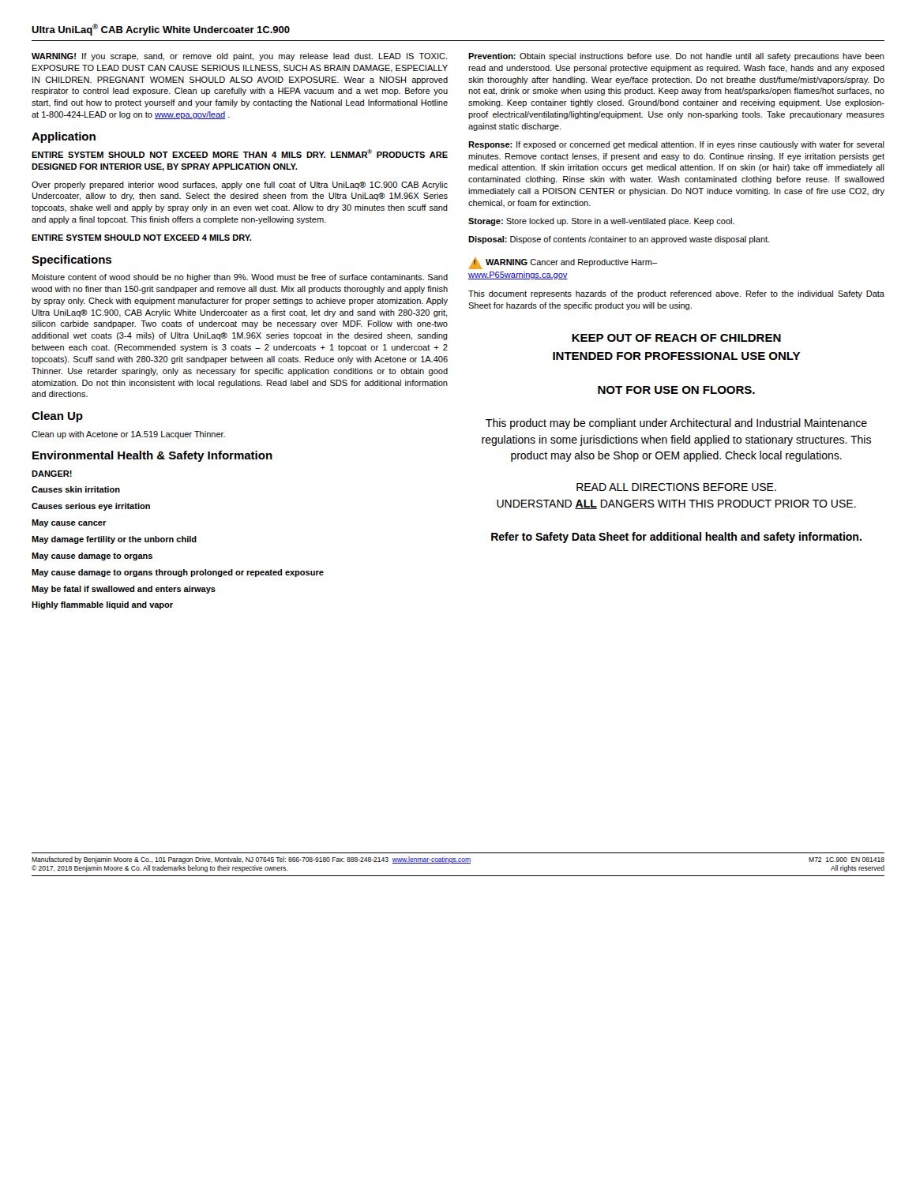Ultra UniLaq® CAB Acrylic White Undercoater 1C.900
WARNING! If you scrape, sand, or remove old paint, you may release lead dust. LEAD IS TOXIC. EXPOSURE TO LEAD DUST CAN CAUSE SERIOUS ILLNESS, SUCH AS BRAIN DAMAGE, ESPECIALLY IN CHILDREN. PREGNANT WOMEN SHOULD ALSO AVOID EXPOSURE. Wear a NIOSH approved respirator to control lead exposure. Clean up carefully with a HEPA vacuum and a wet mop. Before you start, find out how to protect yourself and your family by contacting the National Lead Informational Hotline at 1-800-424-LEAD or log on to www.epa.gov/lead .
Application
ENTIRE SYSTEM SHOULD NOT EXCEED MORE THAN 4 MILS DRY. LENMAR® PRODUCTS ARE DESIGNED FOR INTERIOR USE, BY SPRAY APPLICATION ONLY.
Over properly prepared interior wood surfaces, apply one full coat of Ultra UniLaq® 1C.900 CAB Acrylic Undercoater, allow to dry, then sand. Select the desired sheen from the Ultra UniLaq® 1M.96X Series topcoats, shake well and apply by spray only in an even wet coat. Allow to dry 30 minutes then scuff sand and apply a final topcoat. This finish offers a complete non-yellowing system.
ENTIRE SYSTEM SHOULD NOT EXCEED 4 MILS DRY.
Specifications
Moisture content of wood should be no higher than 9%. Wood must be free of surface contaminants. Sand wood with no finer than 150-grit sandpaper and remove all dust. Mix all products thoroughly and apply finish by spray only. Check with equipment manufacturer for proper settings to achieve proper atomization. Apply Ultra UniLaq® 1C.900, CAB Acrylic White Undercoater as a first coat, let dry and sand with 280-320 grit, silicon carbide sandpaper. Two coats of undercoat may be necessary over MDF. Follow with one-two additional wet coats (3-4 mils) of Ultra UniLaq® 1M.96X series topcoat in the desired sheen, sanding between each coat. (Recommended system is 3 coats – 2 undercoats + 1 topcoat or 1 undercoat + 2 topcoats). Scuff sand with 280-320 grit sandpaper between all coats. Reduce only with Acetone or 1A.406 Thinner. Use retarder sparingly, only as necessary for specific application conditions or to obtain good atomization. Do not thin inconsistent with local regulations. Read label and SDS for additional information and directions.
Clean Up
Clean up with Acetone or 1A.519 Lacquer Thinner.
Environmental Health & Safety Information
DANGER!
Causes skin irritation
Causes serious eye irritation
May cause cancer
May damage fertility or the unborn child
May cause damage to organs
May cause damage to organs through prolonged or repeated exposure
May be fatal if swallowed and enters airways
Highly flammable liquid and vapor
Prevention: Obtain special instructions before use. Do not handle until all safety precautions have been read and understood. Use personal protective equipment as required. Wash face, hands and any exposed skin thoroughly after handling. Wear eye/face protection. Do not breathe dust/fume/mist/vapors/spray. Do not eat, drink or smoke when using this product. Keep away from heat/sparks/open flames/hot surfaces, no smoking. Keep container tightly closed. Ground/bond container and receiving equipment. Use explosion-proof electrical/ventilating/lighting/equipment. Use only non-sparking tools. Take precautionary measures against static discharge.
Response: If exposed or concerned get medical attention. If in eyes rinse cautiously with water for several minutes. Remove contact lenses, if present and easy to do. Continue rinsing. If eye irritation persists get medical attention. If skin irritation occurs get medical attention. If on skin (or hair) take off immediately all contaminated clothing. Rinse skin with water. Wash contaminated clothing before reuse. If swallowed immediately call a POISON CENTER or physician. Do NOT induce vomiting. In case of fire use CO2, dry chemical, or foam for extinction.
Storage: Store locked up. Store in a well-ventilated place. Keep cool.
Disposal: Dispose of contents /container to an approved waste disposal plant.
WARNING Cancer and Reproductive Harm–
www.P65warnings.ca.gov
This document represents hazards of the product referenced above. Refer to the individual Safety Data Sheet for hazards of the specific product you will be using.
KEEP OUT OF REACH OF CHILDREN
INTENDED FOR PROFESSIONAL USE ONLY
NOT FOR USE ON FLOORS.
This product may be compliant under Architectural and Industrial Maintenance regulations in some jurisdictions when field applied to stationary structures. This product may also be Shop or OEM applied. Check local regulations.
READ ALL DIRECTIONS BEFORE USE.
UNDERSTAND ALL DANGERS WITH THIS PRODUCT PRIOR TO USE.
Refer to Safety Data Sheet for additional health and safety information.
Manufactured by Benjamin Moore & Co., 101 Paragon Drive, Montvale, NJ 07645 Tel: 866-708-9180 Fax: 888-248-2143 www.lenmar-coatings.com M72 1C.900 EN 081418
© 2017, 2018 Benjamin Moore & Co. All trademarks belong to their respective owners. All rights reserved